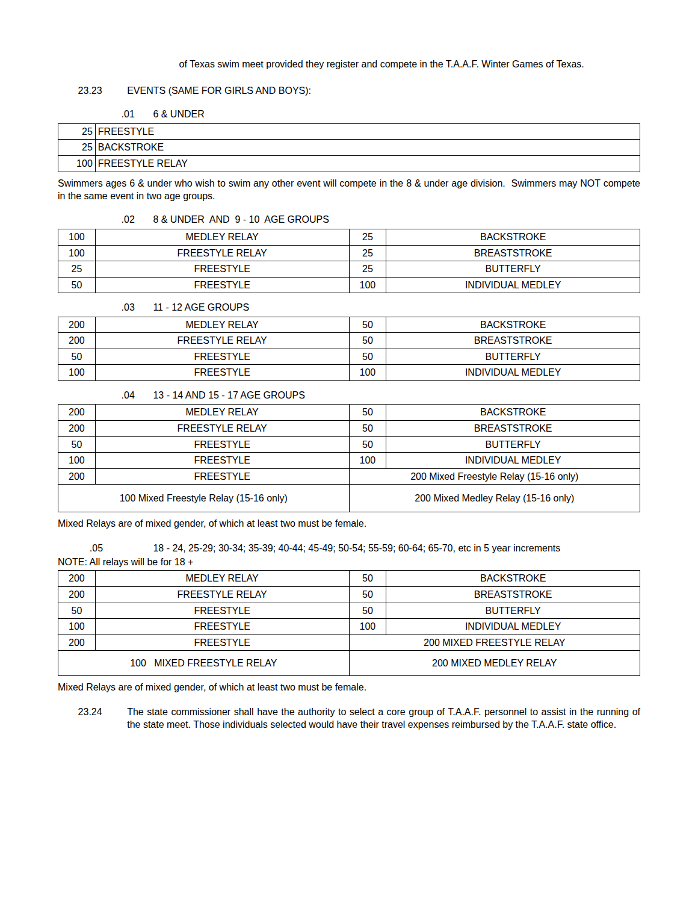of Texas swim meet provided they register and compete in the T.A.A.F. Winter Games of Texas.
23.23
EVENTS (SAME FOR GIRLS AND BOYS):
.016 & UNDER
| 25 | FREESTYLE |
| 25 | BACKSTROKE |
| 100 | FREESTYLE RELAY |
Swimmers ages 6 & under who wish to swim any other event will compete in the 8 & under age division. Swimmers may NOT compete in the same event in two age groups.
.028 & UNDER AND 9 - 10 AGE GROUPS
| 100 | MEDLEY RELAY | 25 | BACKSTROKE |
| 100 | FREESTYLE RELAY | 25 | BREASTSTROKE |
| 25 | FREESTYLE | 25 | BUTTERFLY |
| 50 | FREESTYLE | 100 | INDIVIDUAL MEDLEY |
.0311 - 12 AGE GROUPS
| 200 | MEDLEY RELAY | 50 | BACKSTROKE |
| 200 | FREESTYLE RELAY | 50 | BREASTSTROKE |
| 50 | FREESTYLE | 50 | BUTTERFLY |
| 100 | FREESTYLE | 100 | INDIVIDUAL MEDLEY |
.0413 - 14 AND 15 - 17 AGE GROUPS
| 200 | MEDLEY RELAY | 50 | BACKSTROKE |
| 200 | FREESTYLE RELAY | 50 | BREASTSTROKE |
| 50 | FREESTYLE | 50 | BUTTERFLY |
| 100 | FREESTYLE | 100 | INDIVIDUAL MEDLEY |
| 200 | FREESTYLE | 200 Mixed Freestyle Relay (15-16 only) |
| 100 Mixed Freestyle Relay (15-16 only) | 200 Mixed Medley Relay (15-16 only) |
Mixed Relays are of mixed gender, of which at least two must be female.
.0518 - 24, 25-29; 30-34; 35-39; 40-44; 45-49; 50-54; 55-59; 60-64; 65-70, etc in 5 year increments
NOTE: All relays will be for 18 +
| 200 | MEDLEY RELAY | 50 | BACKSTROKE |
| 200 | FREESTYLE RELAY | 50 | BREASTSTROKE |
| 50 | FREESTYLE | 50 | BUTTERFLY |
| 100 | FREESTYLE | 100 | INDIVIDUAL MEDLEY |
| 200 | FREESTYLE | 200 MIXED FREESTYLE RELAY |
| 100 MIXED FREESTYLE RELAY | 200 MIXED MEDLEY RELAY |
Mixed Relays are of mixed gender, of which at least two must be female.
23.24
The state commissioner shall have the authority to select a core group of T.A.A.F. personnel to assist in the running of the state meet. Those individuals selected would have their travel expenses reimbursed by the T.A.A.F. state office.